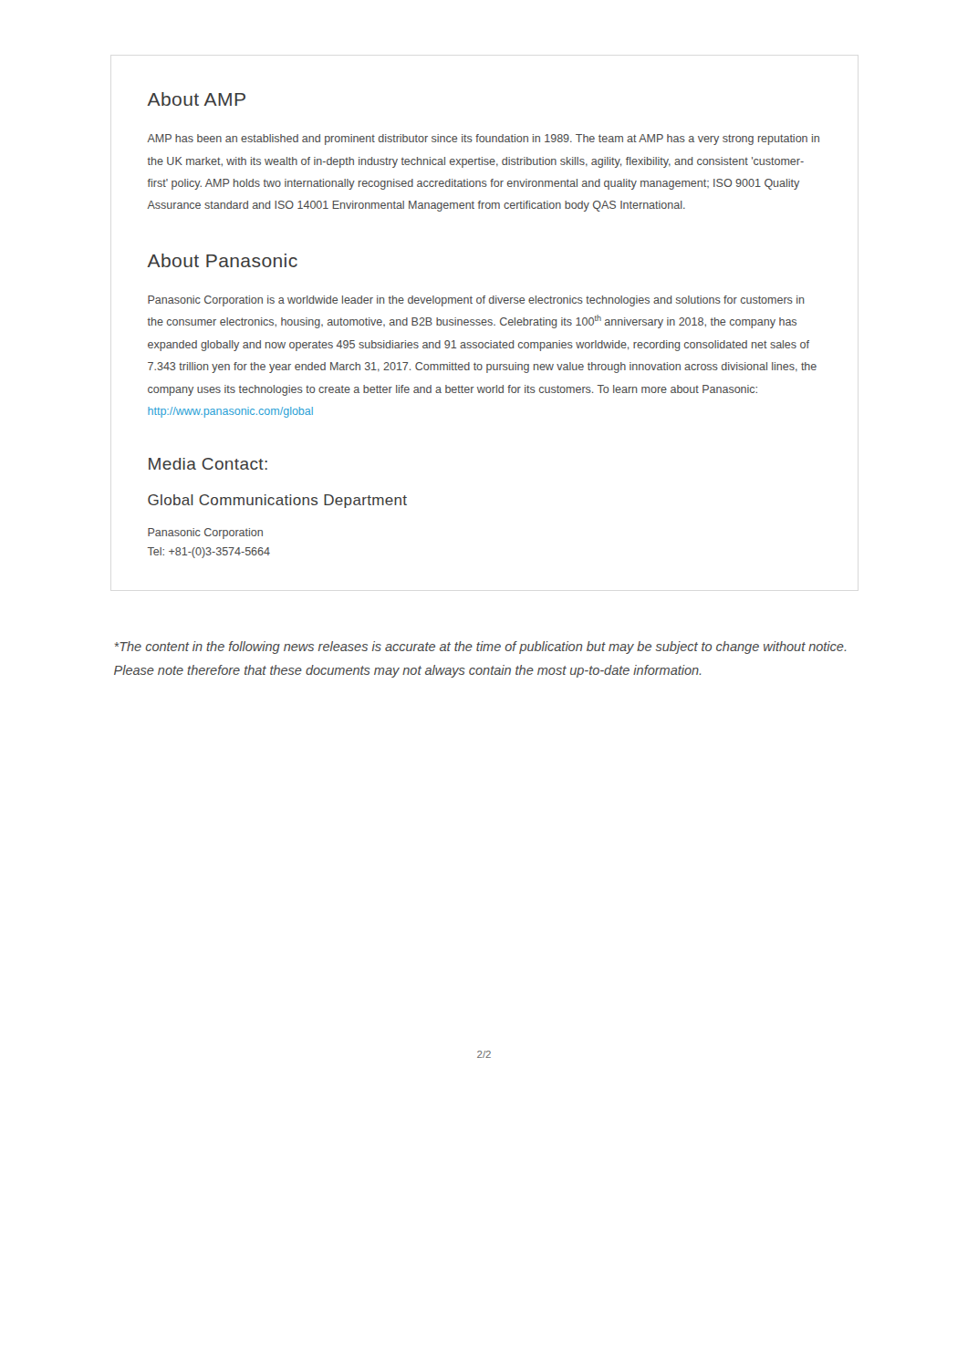About AMP
AMP has been an established and prominent distributor since its foundation in 1989. The team at AMP has a very strong reputation in the UK market, with its wealth of in-depth industry technical expertise, distribution skills, agility, flexibility, and consistent 'customer-first' policy. AMP holds two internationally recognised accreditations for environmental and quality management; ISO 9001 Quality Assurance standard and ISO 14001 Environmental Management from certification body QAS International.
About Panasonic
Panasonic Corporation is a worldwide leader in the development of diverse electronics technologies and solutions for customers in the consumer electronics, housing, automotive, and B2B businesses. Celebrating its 100th anniversary in 2018, the company has expanded globally and now operates 495 subsidiaries and 91 associated companies worldwide, recording consolidated net sales of 7.343 trillion yen for the year ended March 31, 2017. Committed to pursuing new value through innovation across divisional lines, the company uses its technologies to create a better life and a better world for its customers. To learn more about Panasonic:
http://www.panasonic.com/global
Media Contact:
Global Communications Department
Panasonic Corporation
Tel: +81-(0)3-3574-5664
*The content in the following news releases is accurate at the time of publication but may be subject to change without notice. Please note therefore that these documents may not always contain the most up-to-date information.
2/2